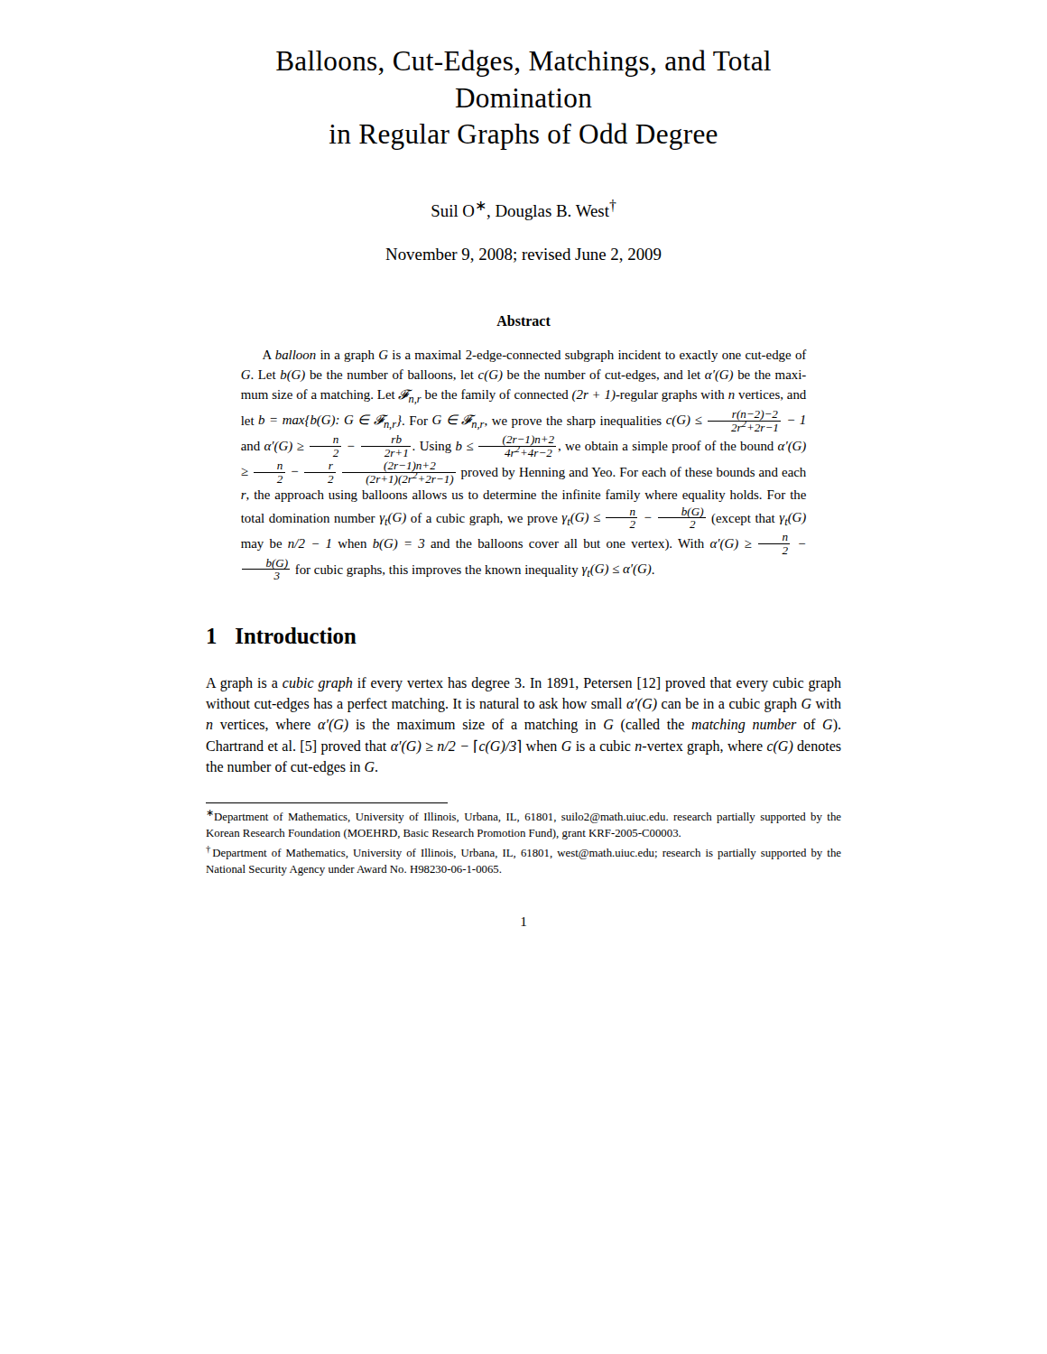Balloons, Cut-Edges, Matchings, and Total Domination
in Regular Graphs of Odd Degree
Suil O∗, Douglas B. West†
November 9, 2008; revised June 2, 2009
Abstract
A balloon in a graph G is a maximal 2-edge-connected subgraph incident to exactly one cut-edge of G. Let b(G) be the number of balloons, let c(G) be the number of cut-edges, and let α′(G) be the maximum size of a matching. Let 𝓕n,r be the family of connected (2r + 1)-regular graphs with n vertices, and let b = max{b(G): G ∈ 𝓕n,r}. For G ∈ 𝓕n,r, we prove the sharp inequalities c(G) ≤ r(n−2)−22r2+2r−1 − 1 and α′(G) ≥ n 2 − rb 2r+1. Using b ≤ (2r−1)n+24r2+4r−2, we obtain a simple proof of the bound α′(G) ≥ n 2 − r 2 (2r−1)n+2(2r+1)(2r2+2r−1) proved by Henning and Yeo. For each of these bounds and each r, the approach using balloons allows us to determine the infinite family where equality holds. For the total domination number γt(G) of a cubic graph, we prove γt(G) ≤ n 2 − b(G) 2 (except that γt(G) may be n/2 − 1 when b(G) = 3 and the balloons cover all but one vertex). With α′(G) ≥ n 2 − b(G) 3 for cubic graphs, this improves the known inequality γt(G) ≤ α′(G).
1 Introduction
A graph is a cubic graph if every vertex has degree 3. In 1891, Petersen [12] proved that every cubic graph without cut-edges has a perfect matching. It is natural to ask how small α′(G) can be in a cubic graph G with n vertices, where α′(G) is the maximum size of a matching in G (called the matching number of G). Chartrand et al. [5] proved that α′(G) ≥ n/2 − ⌈c(G)/3⌉ when G is a cubic n-vertex graph, where c(G) denotes the number of cut-edges in G.
∗Department of Mathematics, University of Illinois, Urbana, IL, 61801, suilo2@math.uiuc.edu. research partially supported by the Korean Research Foundation (MOEHRD, Basic Research Promotion Fund), grant KRF-2005-C00003.
†Department of Mathematics, University of Illinois, Urbana, IL, 61801, west@math.uiuc.edu; research is partially supported by the National Security Agency under Award No. H98230-06-1-0065.
1